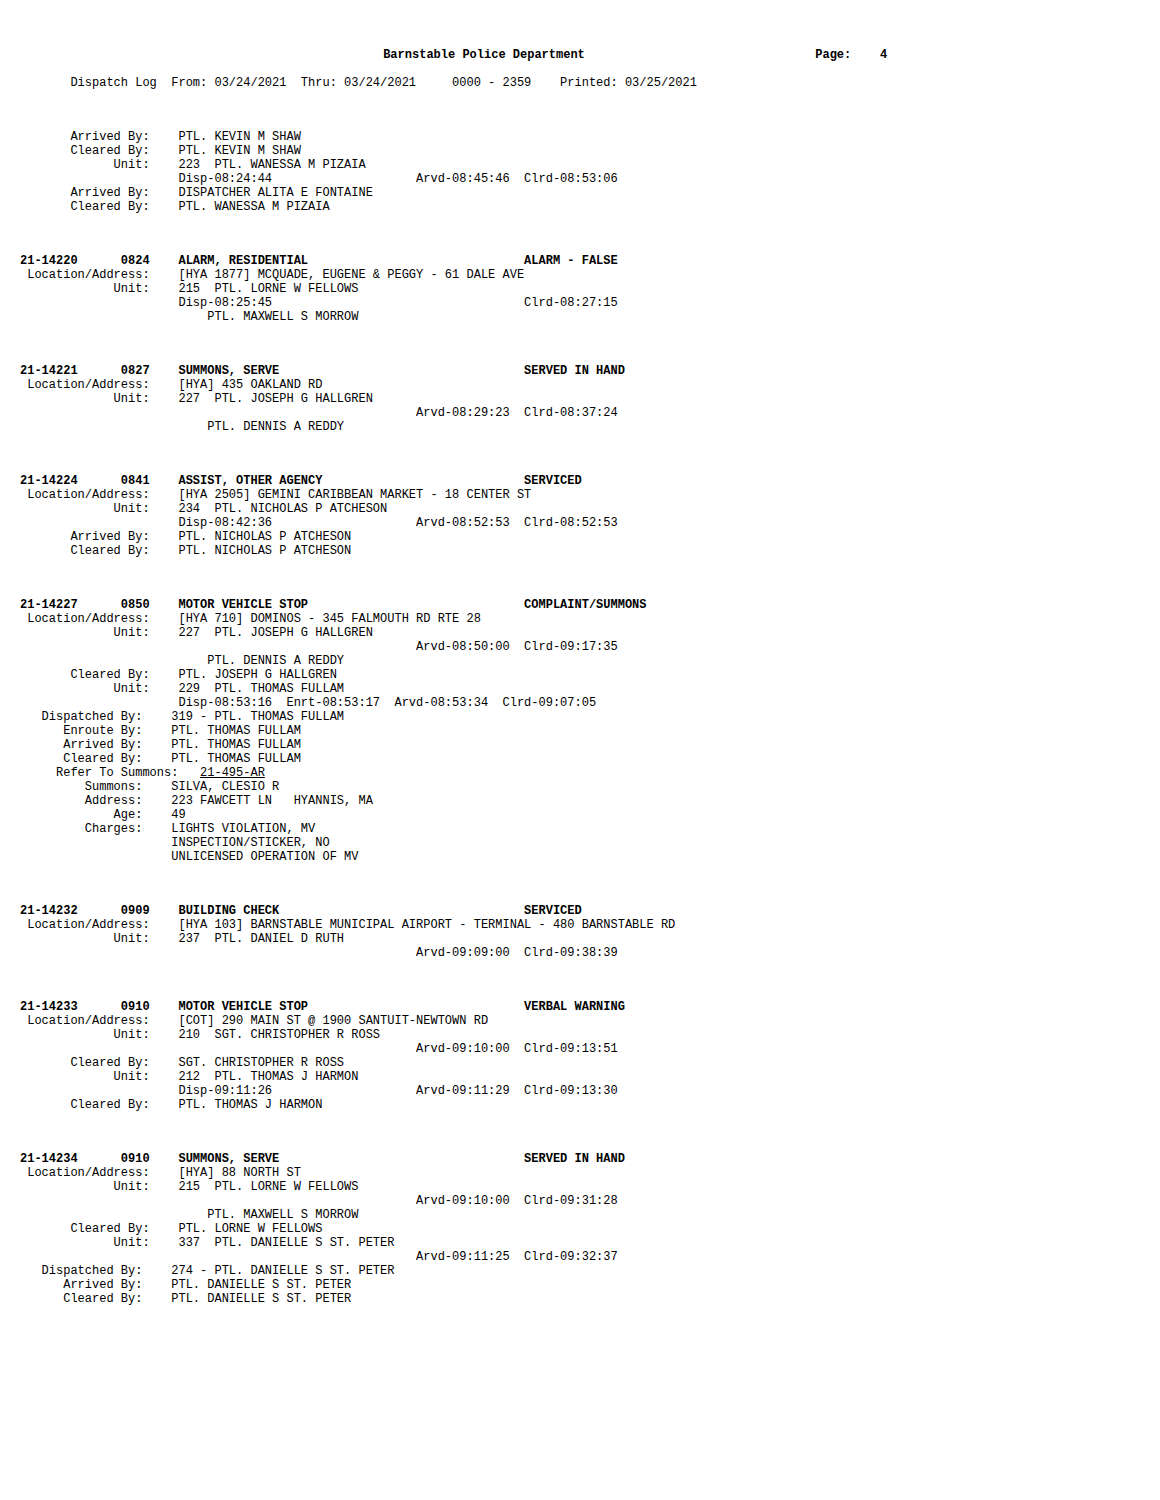Barnstable Police Department Page: 4
Dispatch Log From: 03/24/2021 Thru: 03/24/2021 0000 - 2359 Printed: 03/25/2021
Arrived By: PTL. KEVIN M SHAW Cleared By: PTL. KEVIN M SHAW Unit: 223 PTL. WANESSA M PIZAIA Disp-08:24:44 Arvd-08:45:46 Clrd-08:53:06 Arrived By: DISPATCHER ALITA E FONTAINE Cleared By: PTL. WANESSA M PIZAIA
21-14220 0824 ALARM, RESIDENTIAL ALARM - FALSE Location/Address: [HYA 1877] MCQUADE, EUGENE & PEGGY - 61 DALE AVE Unit: 215 PTL. LORNE W FELLOWS Disp-08:25:45 Clrd-08:27:15 PTL. MAXWELL S MORROW
21-14221 0827 SUMMONS, SERVE SERVED IN HAND Location/Address: [HYA] 435 OAKLAND RD Unit: 227 PTL. JOSEPH G HALLGREN Arvd-08:29:23 Clrd-08:37:24 PTL. DENNIS A REDDY
21-14224 0841 ASSIST, OTHER AGENCY SERVICED Location/Address: [HYA 2505] GEMINI CARIBBEAN MARKET - 18 CENTER ST Unit: 234 PTL. NICHOLAS P ATCHESON Disp-08:42:36 Arvd-08:52:53 Clrd-08:52:53 Arrived By: PTL. NICHOLAS P ATCHESON Cleared By: PTL. NICHOLAS P ATCHESON
21-14227 0850 MOTOR VEHICLE STOP COMPLAINT/SUMMONS Location/Address: [HYA 710] DOMINOS - 345 FALMOUTH RD RTE 28 Unit: 227 PTL. JOSEPH G HALLGREN Arvd-08:50:00 Clrd-09:17:35 PTL. DENNIS A REDDY Cleared By: PTL. JOSEPH G HALLGREN Unit: 229 PTL. THOMAS FULLAM Disp-08:53:16 Enrt-08:53:17 Arvd-08:53:34 Clrd-09:07:05 Dispatched By: 319 - PTL. THOMAS FULLAM Enroute By: PTL. THOMAS FULLAM Arrived By: PTL. THOMAS FULLAM Cleared By: PTL. THOMAS FULLAM Refer To Summons: 21-495-AR Summons: SILVA, CLESIO R Address: 223 FAWCETT LN HYANNIS, MA Age: 49 Charges: LIGHTS VIOLATION, MV INSPECTION/STICKER, NO UNLICENSED OPERATION OF MV
21-14232 0909 BUILDING CHECK SERVICED Location/Address: [HYA 103] BARNSTABLE MUNICIPAL AIRPORT - TERMINAL - 480 BARNSTABLE RD Unit: 237 PTL. DANIEL D RUTH Arvd-09:09:00 Clrd-09:38:39
21-14233 0910 MOTOR VEHICLE STOP VERBAL WARNING Location/Address: [COT] 290 MAIN ST @ 1900 SANTUIT-NEWTOWN RD Unit: 210 SGT. CHRISTOPHER R ROSS Arvd-09:10:00 Clrd-09:13:51 Cleared By: SGT. CHRISTOPHER R ROSS Unit: 212 PTL. THOMAS J HARMON Disp-09:11:26 Arvd-09:11:29 Clrd-09:13:30 Cleared By: PTL. THOMAS J HARMON
21-14234 0910 SUMMONS, SERVE SERVED IN HAND Location/Address: [HYA] 88 NORTH ST Unit: 215 PTL. LORNE W FELLOWS Arvd-09:10:00 Clrd-09:31:28 PTL. MAXWELL S MORROW Cleared By: PTL. LORNE W FELLOWS Unit: 337 PTL. DANIELLE S ST. PETER Arvd-09:11:25 Clrd-09:32:37 Dispatched By: 274 - PTL. DANIELLE S ST. PETER Arrived By: PTL. DANIELLE S ST. PETER Cleared By: PTL. DANIELLE S ST. PETER